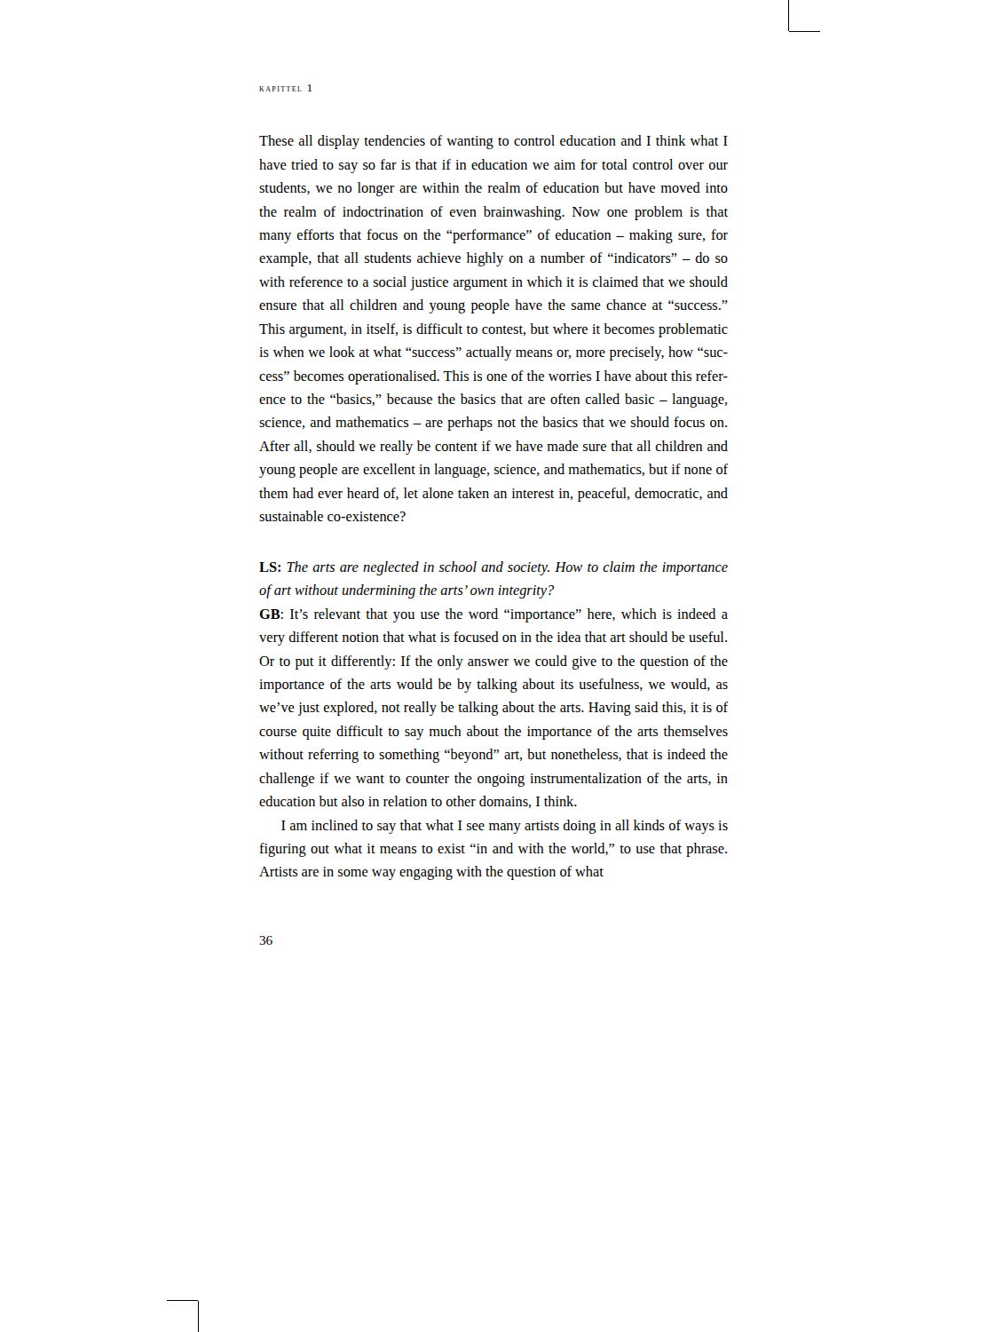kapittel 1
These all display tendencies of wanting to control education and I think what I have tried to say so far is that if in education we aim for total control over our students, we no longer are within the realm of education but have moved into the realm of indoctrination of even brainwashing. Now one problem is that many efforts that focus on the “performance” of education – making sure, for example, that all students achieve highly on a number of “indicators” – do so with reference to a social justice argument in which it is claimed that we should ensure that all children and young people have the same chance at “success.” This argument, in itself, is difficult to contest, but where it becomes problematic is when we look at what “success” actually means or, more precisely, how “success” becomes operationalised. This is one of the worries I have about this reference to the “basics,” because the basics that are often called basic – language, science, and mathematics – are perhaps not the basics that we should focus on. After all, should we really be content if we have made sure that all children and young people are excellent in language, science, and mathematics, but if none of them had ever heard of, let alone taken an interest in, peaceful, democratic, and sustainable co-existence?
LS: The arts are neglected in school and society. How to claim the importance of art without undermining the arts’ own integrity?
GB: It’s relevant that you use the word “importance” here, which is indeed a very different notion that what is focused on in the idea that art should be useful. Or to put it differently: If the only answer we could give to the question of the importance of the arts would be by talking about its usefulness, we would, as we’ve just explored, not really be talking about the arts. Having said this, it is of course quite difficult to say much about the importance of the arts themselves without referring to something “beyond” art, but nonetheless, that is indeed the challenge if we want to counter the ongoing instrumentalization of the arts, in education but also in relation to other domains, I think.
I am inclined to say that what I see many artists doing in all kinds of ways is figuring out what it means to exist “in and with the world,” to use that phrase. Artists are in some way engaging with the question of what
36